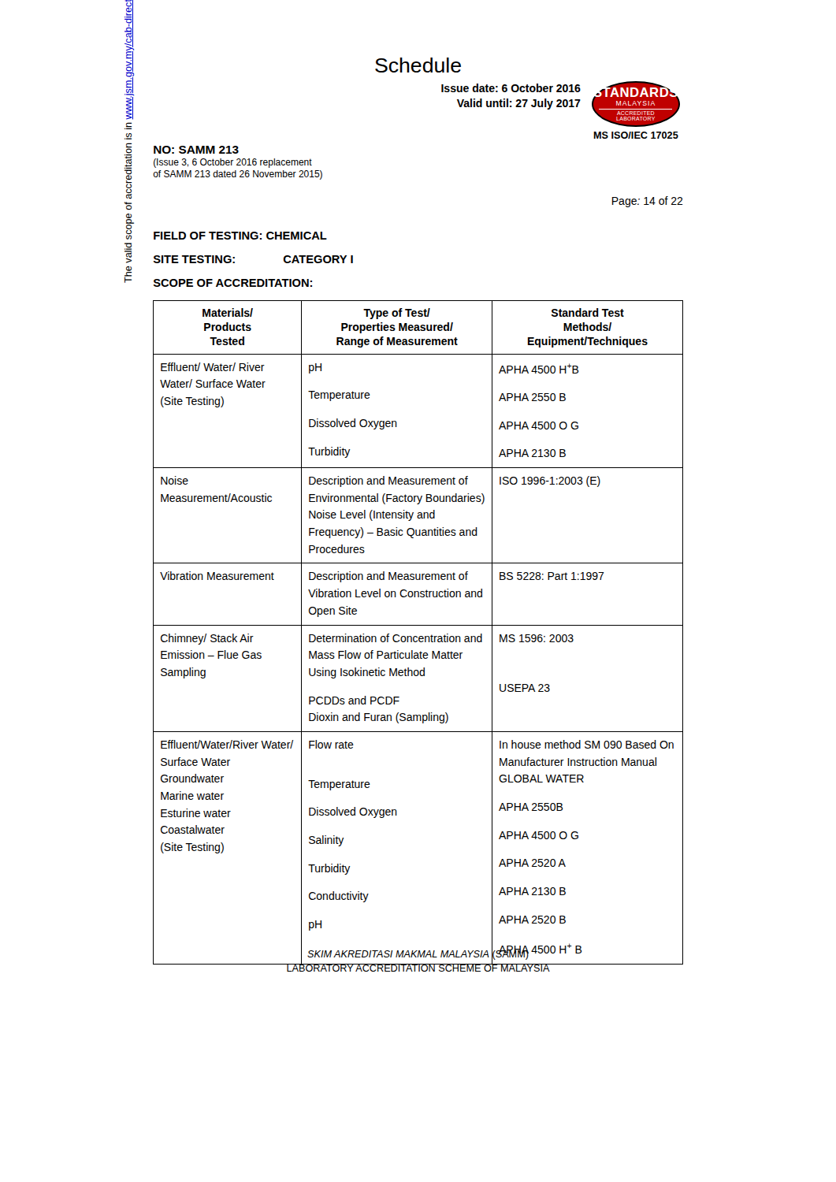Schedule
Issue date: 6 October 2016
Valid until: 27 July 2017
STANDARDS
MALAYSIA
ACCREDITED LABORATORY
MS ISO/IEC 17025
NO: SAMM 213
(Issue 3, 6 October 2016 replacement
of SAMM 213 dated 26 November 2015)
Page: 14 of 22
FIELD OF TESTING: CHEMICAL
SITE TESTING:CATEGORY I
SCOPE OF ACCREDITATION:
| Materials/ Products Tested | Type of Test/ Properties Measured/ Range of Measurement | Standard Test Methods/ Equipment/Techniques |
| --- | --- | --- |
| Effluent/ Water/ River Water/ Surface Water (Site Testing) | pH Temperature Dissolved Oxygen Turbidity | APHA 4500 H + B APHA 2550 B APHA 4500 O G APHA 2130 B |
| Noise Measurement/Acoustic | Description and Measurement of Environmental (Factory Boundaries) Noise Level (Intensity and Frequency) – Basic Quantities and Procedures | ISO 1996-1:2003 (E) |
| Vibration Measurement | Description and Measurement of Vibration Level on Construction and Open Site | BS 5228: Part 1:1997 |
| Chimney/ Stack Air Emission – Flue Gas Sampling | Determination of Concentration and Mass Flow of Particulate Matter Using Isokinetic Method PCDDs and PCDF Dioxin and Furan (Sampling) | MS 1596: 2003 USEPA 23 |
| Effluent/Water/River Water/ Surface Water Groundwater Marine water Esturine water Coastalwater (Site Testing) | Flow rate Temperature Dissolved Oxygen Salinity Turbidity Conductivity pH | In house method SM 090 Based On Manufacturer Instruction Manual GLOBAL WATER APHA 2550B APHA 4500 O G APHA 2520 A APHA 2130 B APHA 2520 B APHA 4500 H + B |
The valid scope of accreditation is in www.jsm.gov.my/cab-directories.
SKIM AKREDITASI MAKMAL MALAYSIA (SAMM)
LABORATORY ACCREDITATION SCHEME OF MALAYSIA